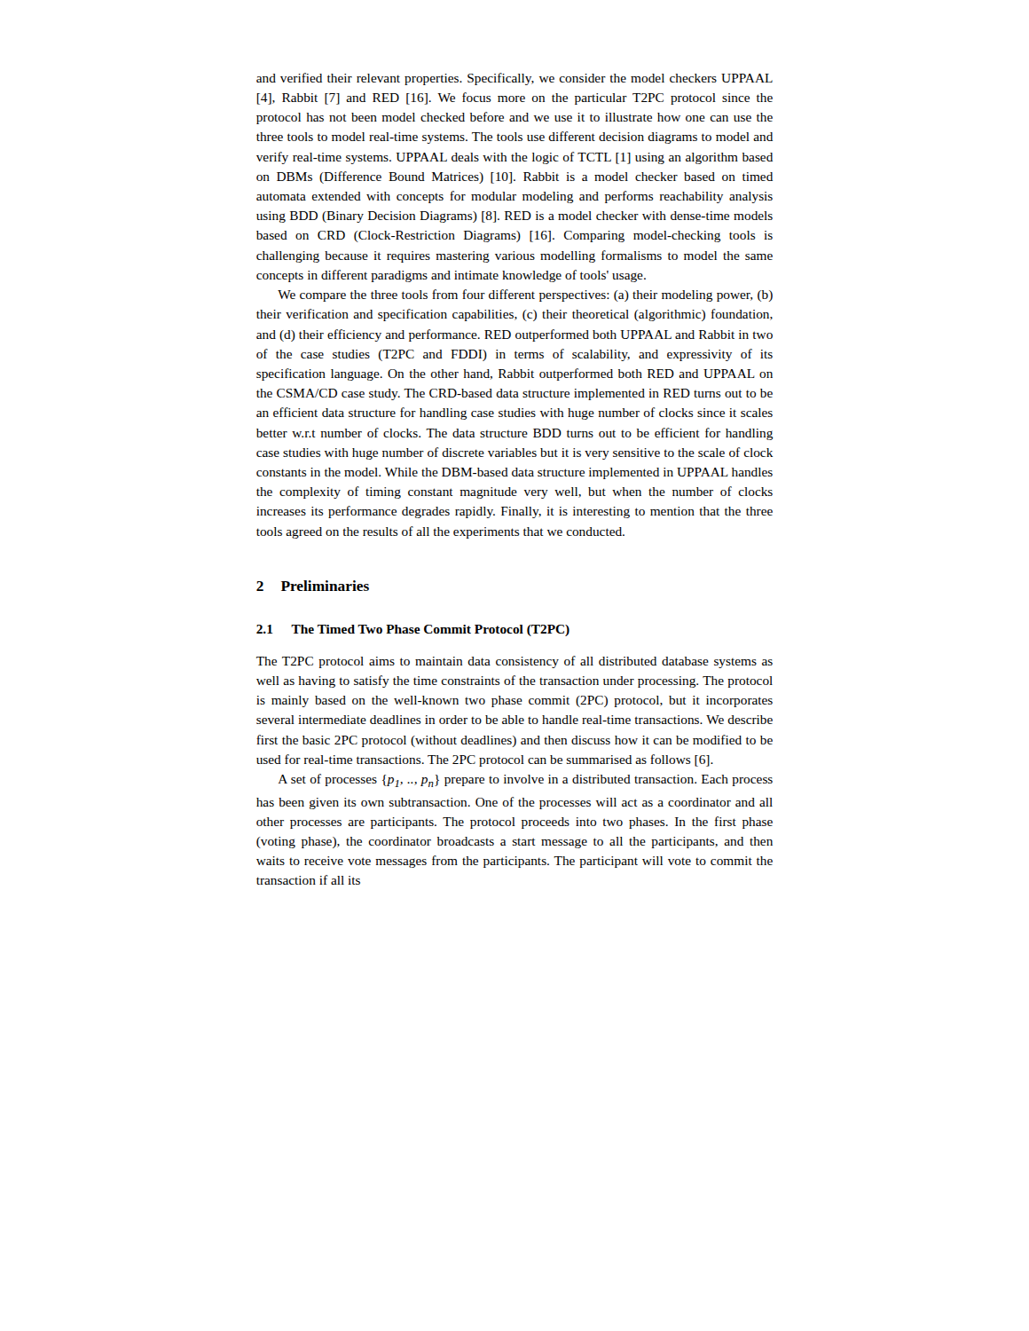and verified their relevant properties. Specifically, we consider the model checkers UPPAAL [4], Rabbit [7] and RED [16]. We focus more on the particular T2PC protocol since the protocol has not been model checked before and we use it to illustrate how one can use the three tools to model real-time systems. The tools use different decision diagrams to model and verify real-time systems. UPPAAL deals with the logic of TCTL [1] using an algorithm based on DBMs (Difference Bound Matrices) [10]. Rabbit is a model checker based on timed automata extended with concepts for modular modeling and performs reachability analysis using BDD (Binary Decision Diagrams) [8]. RED is a model checker with dense-time models based on CRD (Clock-Restriction Diagrams) [16]. Comparing model-checking tools is challenging because it requires mastering various modelling formalisms to model the same concepts in different paradigms and intimate knowledge of tools' usage.
We compare the three tools from four different perspectives: (a) their modeling power, (b) their verification and specification capabilities, (c) their theoretical (algorithmic) foundation, and (d) their efficiency and performance. RED outperformed both UPPAAL and Rabbit in two of the case studies (T2PC and FDDI) in terms of scalability, and expressivity of its specification language. On the other hand, Rabbit outperformed both RED and UPPAAL on the CSMA/CD case study. The CRD-based data structure implemented in RED turns out to be an efficient data structure for handling case studies with huge number of clocks since it scales better w.r.t number of clocks. The data structure BDD turns out to be efficient for handling case studies with huge number of discrete variables but it is very sensitive to the scale of clock constants in the model. While the DBM-based data structure implemented in UPPAAL handles the complexity of timing constant magnitude very well, but when the number of clocks increases its performance degrades rapidly. Finally, it is interesting to mention that the three tools agreed on the results of all the experiments that we conducted.
2 Preliminaries
2.1 The Timed Two Phase Commit Protocol (T2PC)
The T2PC protocol aims to maintain data consistency of all distributed database systems as well as having to satisfy the time constraints of the transaction under processing. The protocol is mainly based on the well-known two phase commit (2PC) protocol, but it incorporates several intermediate deadlines in order to be able to handle real-time transactions. We describe first the basic 2PC protocol (without deadlines) and then discuss how it can be modified to be used for real-time transactions. The 2PC protocol can be summarised as follows [6].
A set of processes {p1, .., pn} prepare to involve in a distributed transaction. Each process has been given its own subtransaction. One of the processes will act as a coordinator and all other processes are participants. The protocol proceeds into two phases. In the first phase (voting phase), the coordinator broadcasts a start message to all the participants, and then waits to receive vote messages from the participants. The participant will vote to commit the transaction if all its